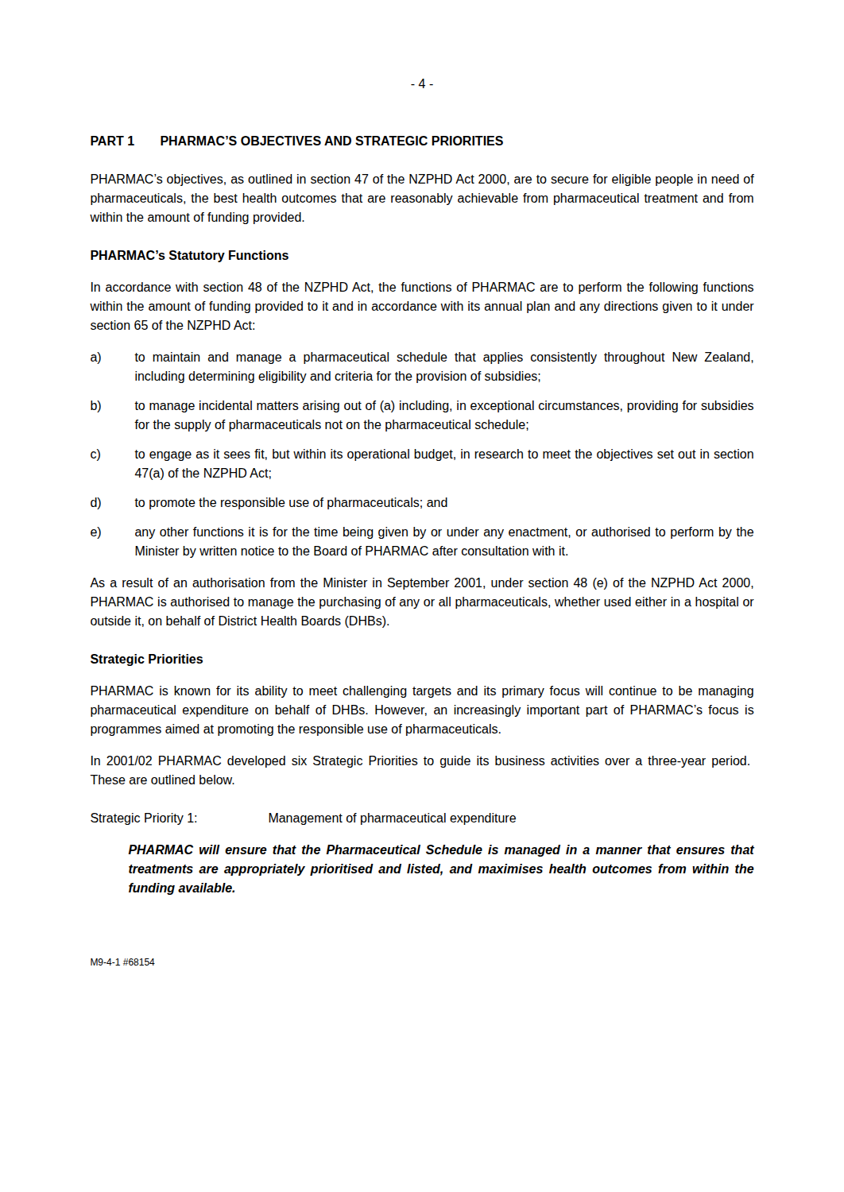- 4 -
PART 1 PHARMAC’S OBJECTIVES AND STRATEGIC PRIORITIES
PHARMAC’s objectives, as outlined in section 47 of the NZPHD Act 2000, are to secure for eligible people in need of pharmaceuticals, the best health outcomes that are reasonably achievable from pharmaceutical treatment and from within the amount of funding provided.
PHARMAC’s Statutory Functions
In accordance with section 48 of the NZPHD Act, the functions of PHARMAC are to perform the following functions within the amount of funding provided to it and in accordance with its annual plan and any directions given to it under section 65 of the NZPHD Act:
a) to maintain and manage a pharmaceutical schedule that applies consistently throughout New Zealand, including determining eligibility and criteria for the provision of subsidies;
b) to manage incidental matters arising out of (a) including, in exceptional circumstances, providing for subsidies for the supply of pharmaceuticals not on the pharmaceutical schedule;
c) to engage as it sees fit, but within its operational budget, in research to meet the objectives set out in section 47(a) of the NZPHD Act;
d) to promote the responsible use of pharmaceuticals; and
e) any other functions it is for the time being given by or under any enactment, or authorised to perform by the Minister by written notice to the Board of PHARMAC after consultation with it.
As a result of an authorisation from the Minister in September 2001, under section 48 (e) of the NZPHD Act 2000, PHARMAC is authorised to manage the purchasing of any or all pharmaceuticals, whether used either in a hospital or outside it, on behalf of District Health Boards (DHBs).
Strategic Priorities
PHARMAC is known for its ability to meet challenging targets and its primary focus will continue to be managing pharmaceutical expenditure on behalf of DHBs. However, an increasingly important part of PHARMAC’s focus is programmes aimed at promoting the responsible use of pharmaceuticals.
In 2001/02 PHARMAC developed six Strategic Priorities to guide its business activities over a three-year period. These are outlined below.
Strategic Priority 1: Management of pharmaceutical expenditure
PHARMAC will ensure that the Pharmaceutical Schedule is managed in a manner that ensures that treatments are appropriately prioritised and listed, and maximises health outcomes from within the funding available.
M9-4-1 #68154